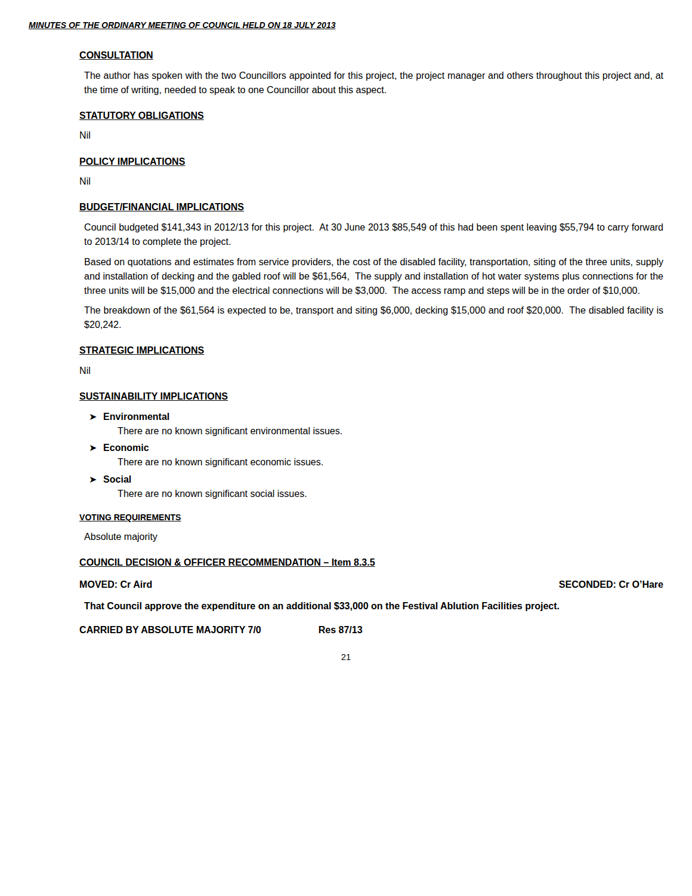MINUTES OF THE ORDINARY MEETING OF COUNCIL HELD ON 18 JULY 2013
CONSULTATION
The author has spoken with the two Councillors appointed for this project, the project manager and others throughout this project and, at the time of writing, needed to speak to one Councillor about this aspect.
STATUTORY OBLIGATIONS
Nil
POLICY IMPLICATIONS
Nil
BUDGET/FINANCIAL IMPLICATIONS
Council budgeted $141,343 in 2012/13 for this project. At 30 June 2013 $85,549 of this had been spent leaving $55,794 to carry forward to 2013/14 to complete the project.
Based on quotations and estimates from service providers, the cost of the disabled facility, transportation, siting of the three units, supply and installation of decking and the gabled roof will be $61,564, The supply and installation of hot water systems plus connections for the three units will be $15,000 and the electrical connections will be $3,000. The access ramp and steps will be in the order of $10,000.
The breakdown of the $61,564 is expected to be, transport and siting $6,000, decking $15,000 and roof $20,000. The disabled facility is $20,242.
STRATEGIC IMPLICATIONS
Nil
SUSTAINABILITY IMPLICATIONS
➤Environmental There are no known significant environmental issues.
➤Economic There are no known significant economic issues.
➤Social There are no known significant social issues.
VOTING REQUIREMENTS
Absolute majority
COUNCIL DECISION & OFFICER RECOMMENDATION – Item 8.3.5
MOVED: Cr Aird SECONDED: Cr O’Hare
That Council approve the expenditure on an additional $33,000 on the Festival Ablution Facilities project.
CARRIED BY ABSOLUTE MAJORITY 7/0 Res 87/13
21